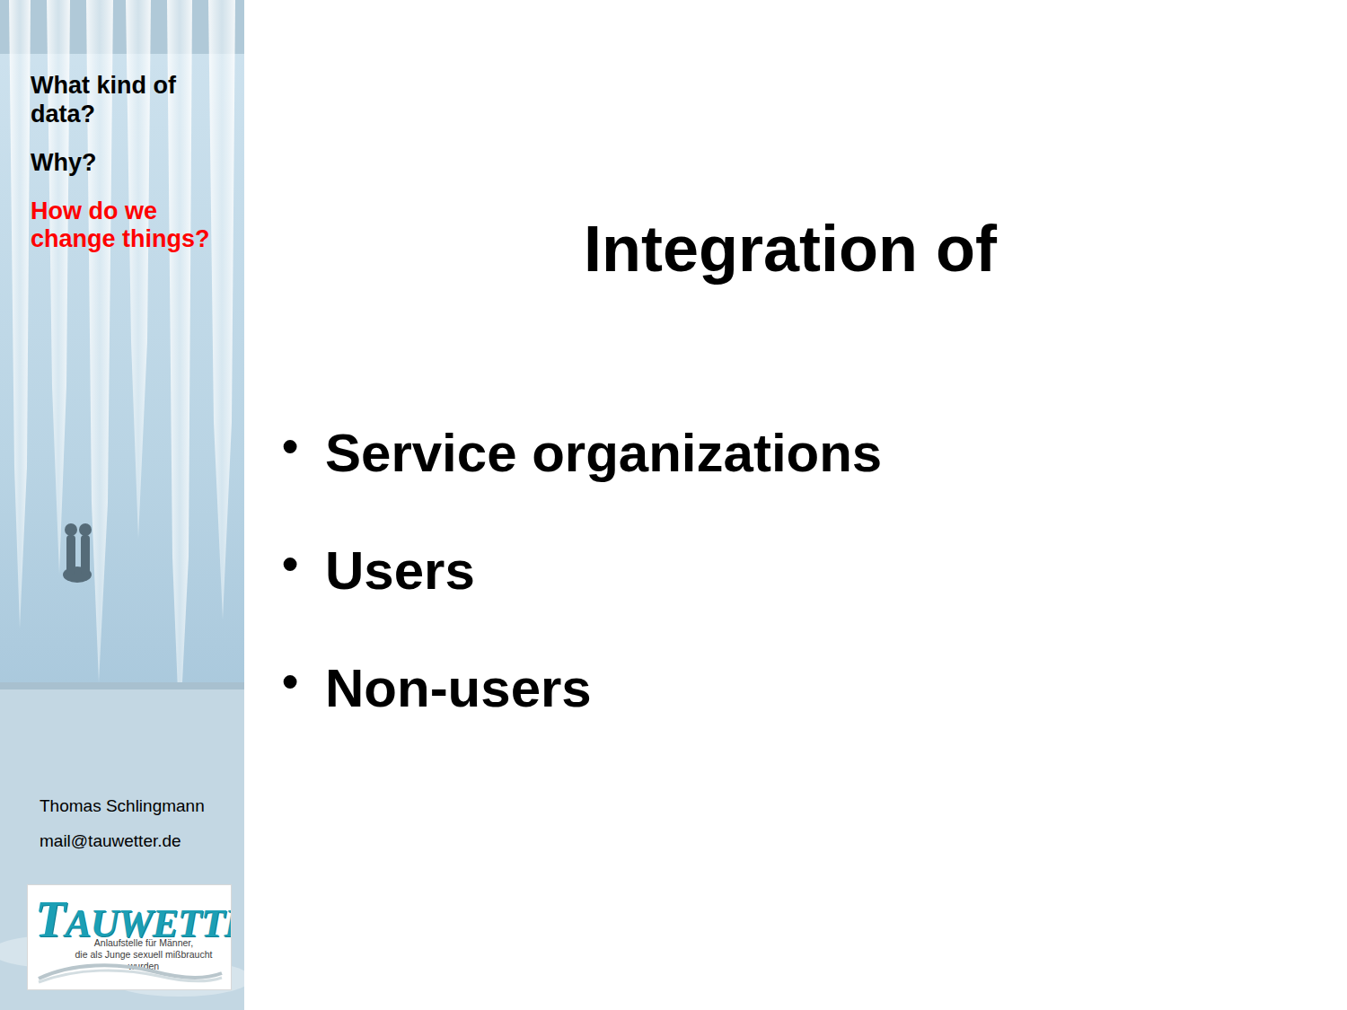What kind of data?
Why?
How do we change things?
Thomas Schlingmann
mail@tauwetter.de
TAUWETTER
Anlaufstelle für Männer,
die als Junge sexuell mißbraucht wurden
Integration of
Service organizations
Users
Non-users